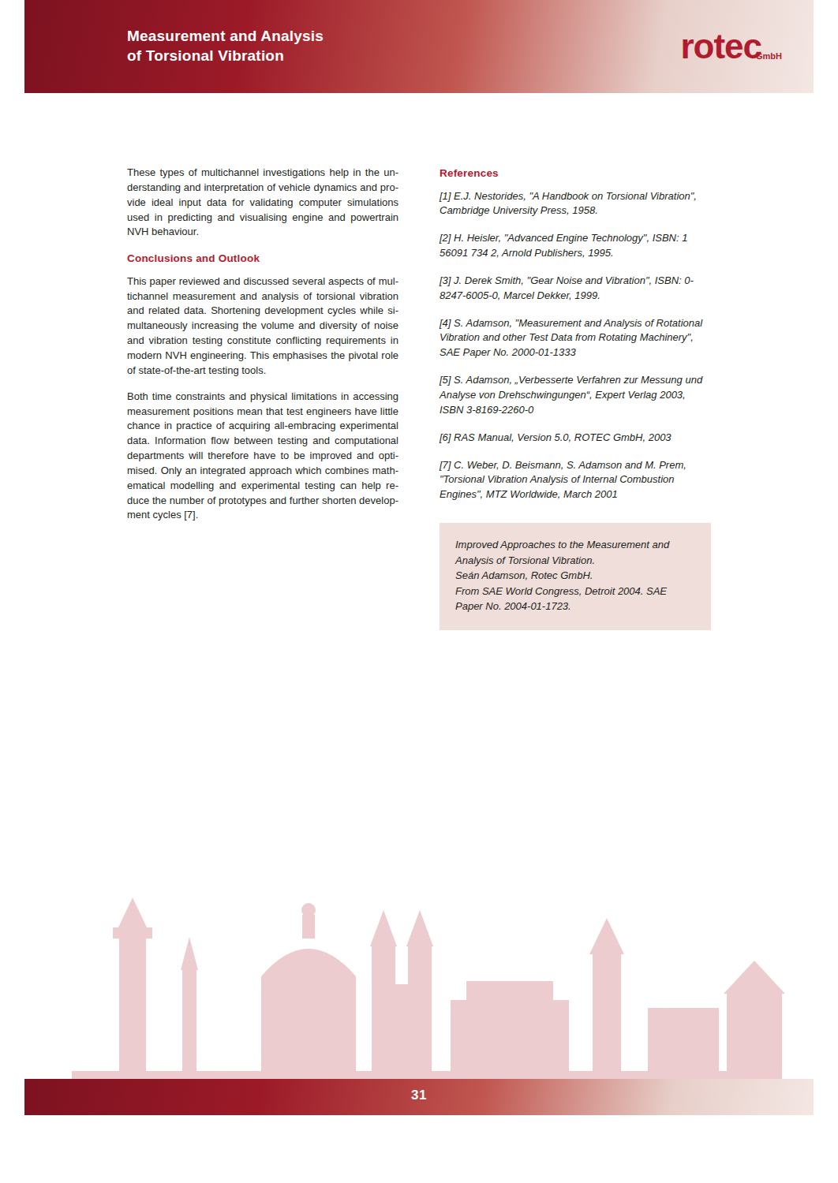Measurement and Analysis
of Torsional Vibration
rotecGmbH
These types of multichannel investigations help in the understanding and interpretation of vehicle dynamics and provide ideal input data for validating computer simulations used in predicting and visualising engine and powertrain NVH behaviour.
Conclusions and Outlook
This paper reviewed and discussed several aspects of multichannel measurement and analysis of torsional vibration and related data. Shortening development cycles while simultaneously increasing the volume and diversity of noise and vibration testing constitute conflicting requirements in modern NVH engineering. This emphasises the pivotal role of state-of-the-art testing tools.
Both time constraints and physical limitations in accessing measurement positions mean that test engineers have little chance in practice of acquiring all-embracing experimental data. Information flow between testing and computational departments will therefore have to be improved and optimised. Only an integrated approach which combines mathematical modelling and experimental testing can help reduce the number of prototypes and further shorten development cycles [7].
References
[1] E.J. Nestorides, "A Handbook on Torsional Vibration", Cambridge University Press, 1958.
[2] H. Heisler, "Advanced Engine Technology", ISBN: 1 56091 734 2, Arnold Publishers, 1995.
[3] J. Derek Smith, "Gear Noise and Vibration", ISBN: 0-8247-6005-0, Marcel Dekker, 1999.
[4] S. Adamson, "Measurement and Analysis of Rotational Vibration and other Test Data from Rotating Machinery", SAE Paper No. 2000-01-1333
[5] S. Adamson, „Verbesserte Verfahren zur Messung und Analyse von Drehschwingungen“, Expert Verlag 2003, ISBN 3-8169-2260-0
[6] RAS Manual, Version 5.0, ROTEC GmbH, 2003
[7] C. Weber, D. Beismann, S. Adamson and M. Prem, "Torsional Vibration Analysis of Internal Combustion Engines", MTZ Worldwide, March 2001
Improved Approaches to the Measurement and Analysis of Torsional Vibration.
Seán Adamson, Rotec GmbH.
From SAE World Congress, Detroit 2004. SAE Paper No. 2004-01-1723.
31